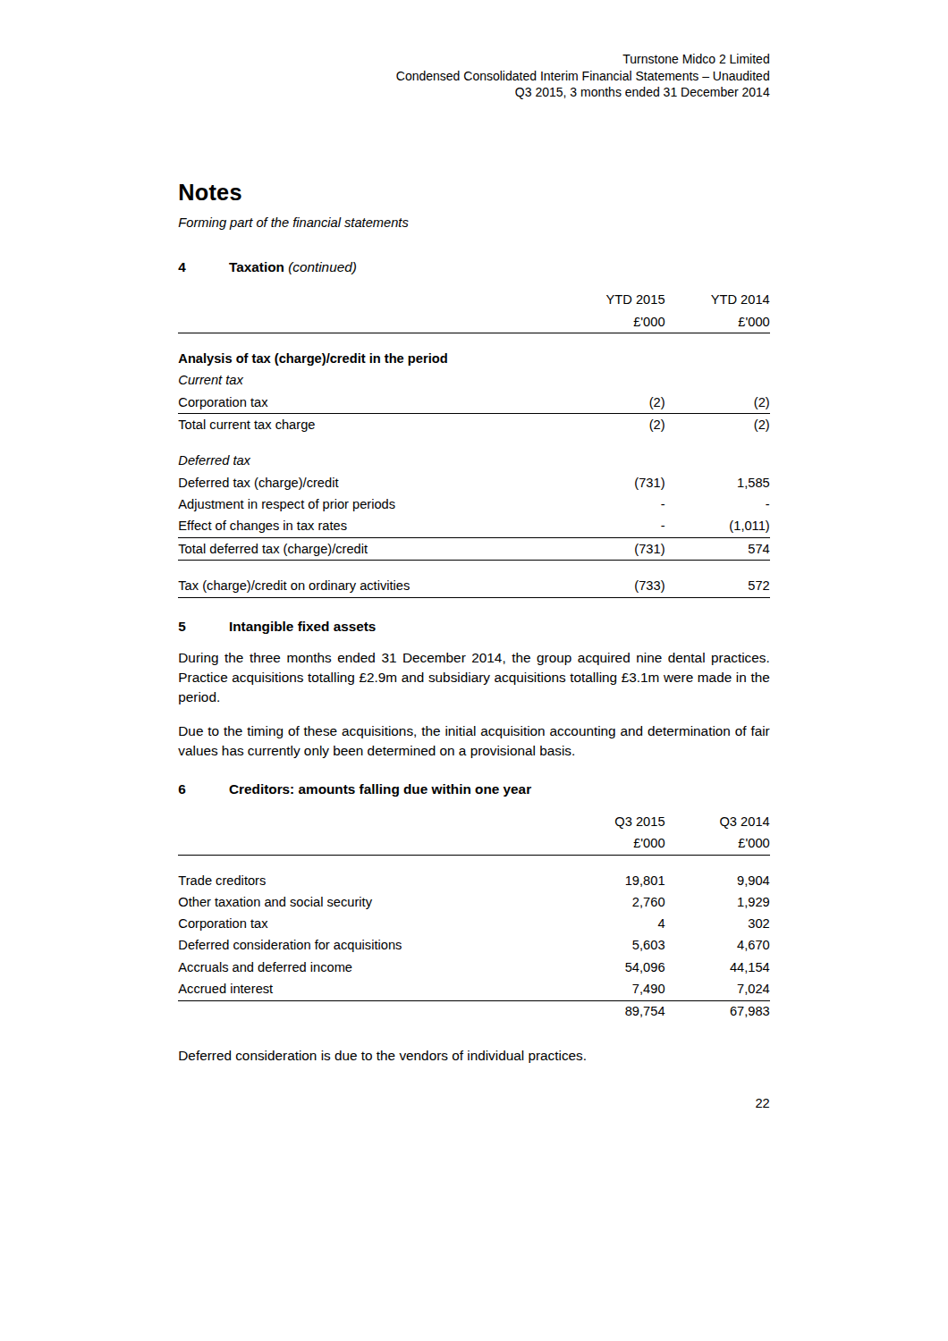Turnstone Midco 2 Limited
Condensed Consolidated Interim Financial Statements – Unaudited
Q3 2015, 3 months ended 31 December 2014
Notes
Forming part of the financial statements
4 Taxation (continued)
| | YTD 2015 | YTD 2014 |
| --- | --- | --- |
| | £'000 | £'000 |
| Analysis of tax (charge)/credit in the period | | |
| Current tax | | |
| Corporation tax | (2) | (2) |
| Total current tax charge | (2) | (2) |
| Deferred tax | | |
| Deferred tax (charge)/credit | (731) | 1,585 |
| Adjustment in respect of prior periods | - | - |
| Effect of changes in tax rates | - | (1,011) |
| Total deferred tax (charge)/credit | (731) | 574 |
| Tax (charge)/credit on ordinary activities | (733) | 572 |
5 Intangible fixed assets
During the three months ended 31 December 2014, the group acquired nine dental practices. Practice acquisitions totalling £2.9m and subsidiary acquisitions totalling £3.1m were made in the period.
Due to the timing of these acquisitions, the initial acquisition accounting and determination of fair values has currently only been determined on a provisional basis.
6 Creditors: amounts falling due within one year
| | Q3 2015 | Q3 2014 |
| --- | --- | --- |
| | £'000 | £'000 |
| Trade creditors | 19,801 | 9,904 |
| Other taxation and social security | 2,760 | 1,929 |
| Corporation tax | 4 | 302 |
| Deferred consideration for acquisitions | 5,603 | 4,670 |
| Accruals and deferred income | 54,096 | 44,154 |
| Accrued interest | 7,490 | 7,024 |
| | 89,754 | 67,983 |
Deferred consideration is due to the vendors of individual practices.
22